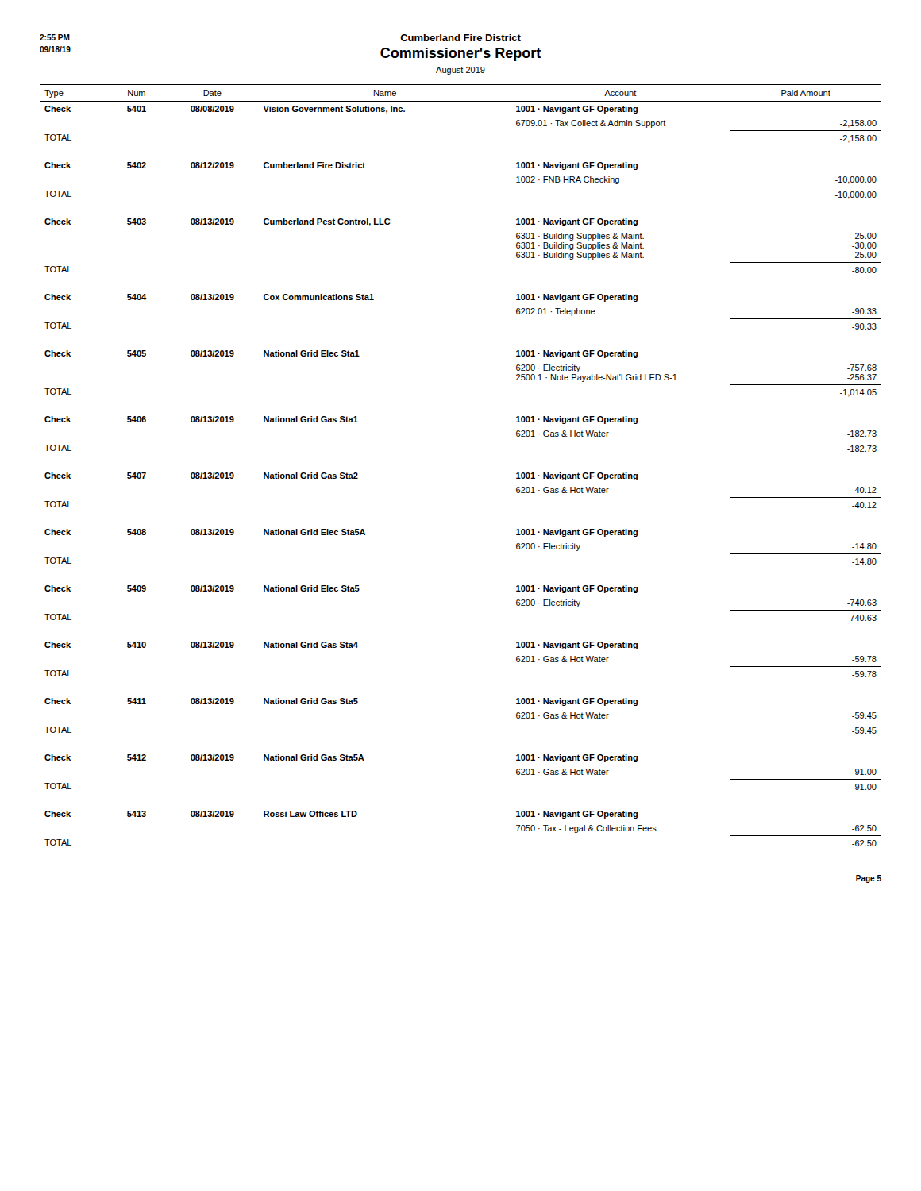2:55 PM
09/18/19
Cumberland Fire District
Commissioner's Report
August 2019
| Type | Num | Date | Name | Account | Paid Amount |
| --- | --- | --- | --- | --- | --- |
| Check | 5401 | 08/08/2019 | Vision Government Solutions, Inc. | 1001 · Navigant GF Operating | |
| | 6709.01 · Tax Collect & Admin Support | -2,158.00 |
| TOTAL | -2,158.00 |
| Check | 5402 | 08/12/2019 | Cumberland Fire District | 1001 · Navigant GF Operating | |
| | 1002 · FNB HRA Checking | -10,000.00 |
| TOTAL | -10,000.00 |
| Check | 5403 | 08/13/2019 | Cumberland Pest Control, LLC | 1001 · Navigant GF Operating | |
| | 6301 · Building Supplies & Maint. 6301 · Building Supplies & Maint. 6301 · Building Supplies & Maint. | -25.00 -30.00 -25.00 |
| TOTAL | -80.00 |
| Check | 5404 | 08/13/2019 | Cox Communications Sta1 | 1001 · Navigant GF Operating | |
| | 6202.01 · Telephone | -90.33 |
| TOTAL | -90.33 |
| Check | 5405 | 08/13/2019 | National Grid Elec Sta1 | 1001 · Navigant GF Operating | |
| | 6200 · Electricity 2500.1 · Note Payable-Nat'l Grid LED S-1 | -757.68 -256.37 |
| TOTAL | -1,014.05 |
| Check | 5406 | 08/13/2019 | National Grid Gas Sta1 | 1001 · Navigant GF Operating | |
| | 6201 · Gas & Hot Water | -182.73 |
| TOTAL | -182.73 |
| Check | 5407 | 08/13/2019 | National Grid Gas Sta2 | 1001 · Navigant GF Operating | |
| | 6201 · Gas & Hot Water | -40.12 |
| TOTAL | -40.12 |
| Check | 5408 | 08/13/2019 | National Grid Elec Sta5A | 1001 · Navigant GF Operating | |
| | 6200 · Electricity | -14.80 |
| TOTAL | -14.80 |
| Check | 5409 | 08/13/2019 | National Grid Elec Sta5 | 1001 · Navigant GF Operating | |
| | 6200 · Electricity | -740.63 |
| TOTAL | -740.63 |
| Check | 5410 | 08/13/2019 | National Grid Gas Sta4 | 1001 · Navigant GF Operating | |
| | 6201 · Gas & Hot Water | -59.78 |
| TOTAL | -59.78 |
| Check | 5411 | 08/13/2019 | National Grid Gas Sta5 | 1001 · Navigant GF Operating | |
| | 6201 · Gas & Hot Water | -59.45 |
| TOTAL | -59.45 |
| Check | 5412 | 08/13/2019 | National Grid Gas Sta5A | 1001 · Navigant GF Operating | |
| | 6201 · Gas & Hot Water | -91.00 |
| TOTAL | -91.00 |
| Check | 5413 | 08/13/2019 | Rossi Law Offices LTD | 1001 · Navigant GF Operating | |
| | 7050 · Tax - Legal & Collection Fees | -62.50 |
| TOTAL | -62.50 |
Page 5